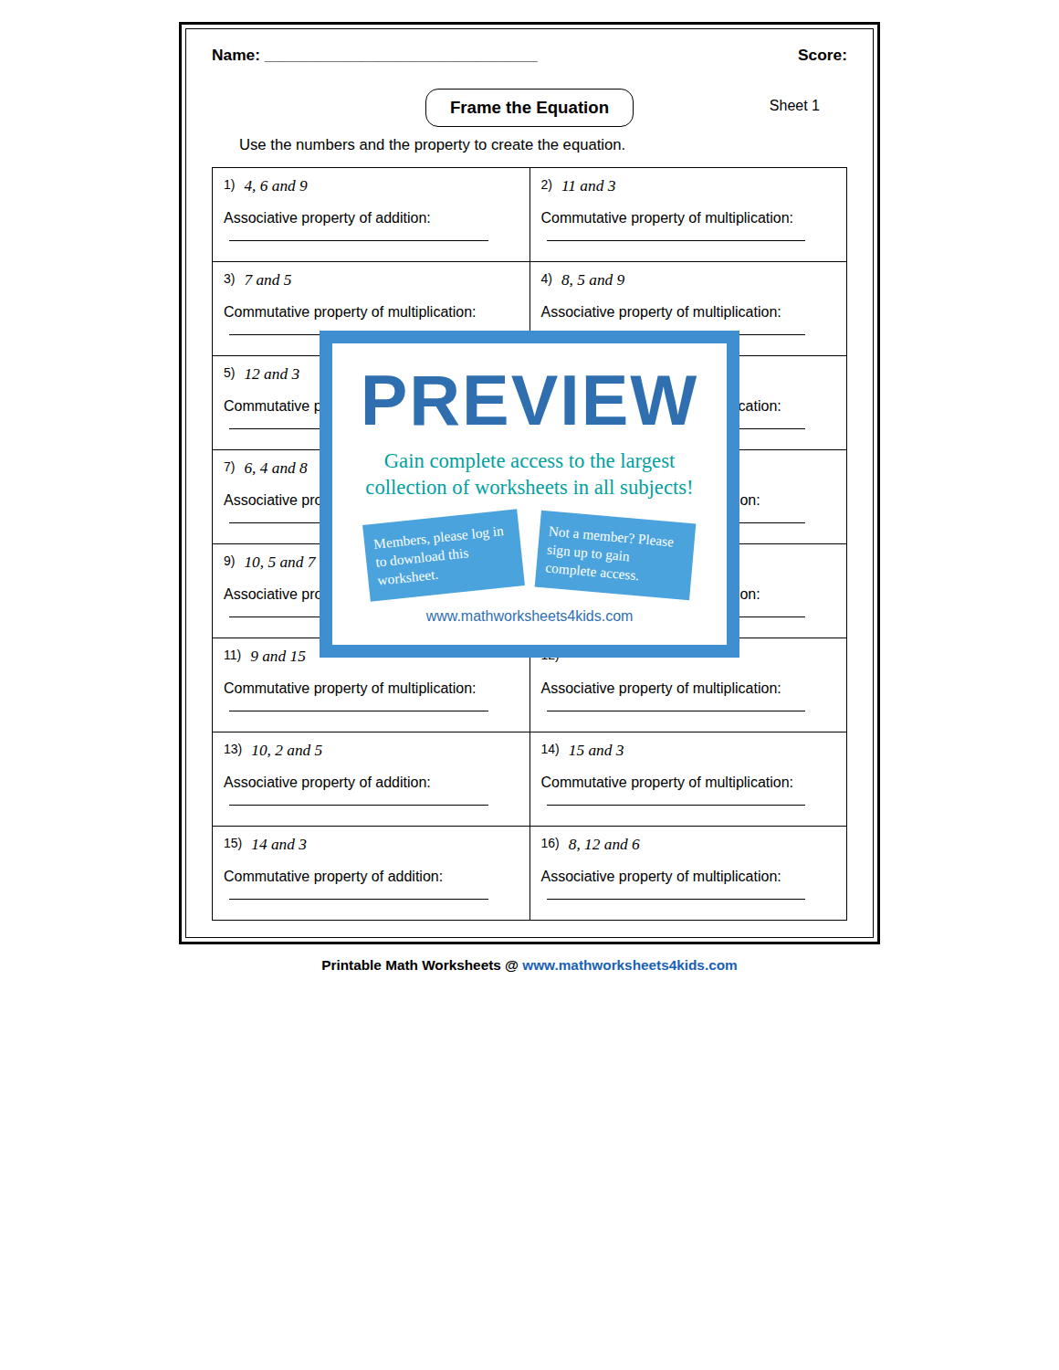Name: _______________________________
Score:
Frame the Equation
Sheet 1
Use the numbers and the property to create the equation.
| 1) 4, 6 and 9 Associative property of addition: | 2) 11 and 3 Commutative property of multiplication: |
| 3) 7 and 5 Commutative property of multiplication: | 4) 8, 5 and 9 Associative property of multiplication: |
| 5) 12 and 3 Commutative property of addition: | 6) Associative property of multiplication: |
| 7) 6, 4 and 8 Associative property of multiplication: | 8) Commutative property of addition: |
| 9) 10, 5 and 7 Associative property of addition: | 10) Commutative property of addition: |
| 11) 9 and 15 Commutative property of multiplication: | 12) Associative property of multiplication: |
| 13) 10, 2 and 5 Associative property of addition: | 14) 15 and 3 Commutative property of multiplication: |
| 15) 14 and 3 Commutative property of addition: | 16) 8, 12 and 6 Associative property of multiplication: |
PREVIEW
Gain complete access to the largest collection of worksheets in all subjects!
Members, please log in to download this worksheet.
Not a member? Please sign up to gain complete access.
www.mathworksheets4kids.com
Printable Math Worksheets @ www.mathworksheets4kids.com